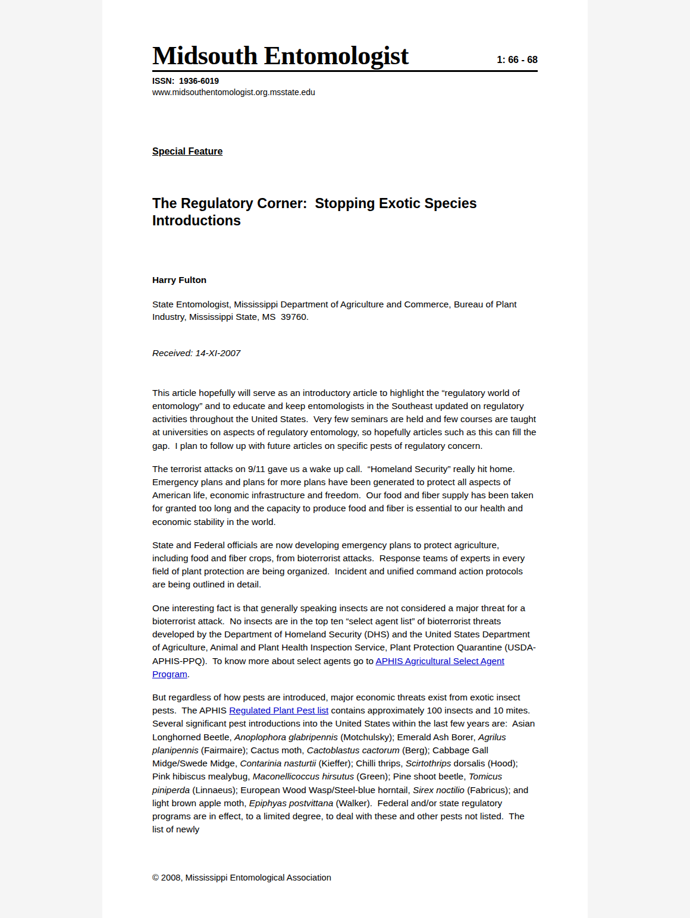Midsouth Entomologist
1: 66 - 68
ISSN: 1936-6019
www.midsouthentomologist.org.msstate.edu
Special Feature
The Regulatory Corner: Stopping Exotic Species Introductions
Harry Fulton
State Entomologist, Mississippi Department of Agriculture and Commerce, Bureau of Plant Industry, Mississippi State, MS 39760.
Received: 14-XI-2007
This article hopefully will serve as an introductory article to highlight the “regulatory world of entomology” and to educate and keep entomologists in the Southeast updated on regulatory activities throughout the United States. Very few seminars are held and few courses are taught at universities on aspects of regulatory entomology, so hopefully articles such as this can fill the gap. I plan to follow up with future articles on specific pests of regulatory concern.
The terrorist attacks on 9/11 gave us a wake up call. “Homeland Security” really hit home. Emergency plans and plans for more plans have been generated to protect all aspects of American life, economic infrastructure and freedom. Our food and fiber supply has been taken for granted too long and the capacity to produce food and fiber is essential to our health and economic stability in the world.
State and Federal officials are now developing emergency plans to protect agriculture, including food and fiber crops, from bioterrorist attacks. Response teams of experts in every field of plant protection are being organized. Incident and unified command action protocols are being outlined in detail.
One interesting fact is that generally speaking insects are not considered a major threat for a bioterrorist attack. No insects are in the top ten “select agent list” of bioterrorist threats developed by the Department of Homeland Security (DHS) and the United States Department of Agriculture, Animal and Plant Health Inspection Service, Plant Protection Quarantine (USDA-APHIS-PPQ). To know more about select agents go to APHIS Agricultural Select Agent Program.
But regardless of how pests are introduced, major economic threats exist from exotic insect pests. The APHIS Regulated Plant Pest list contains approximately 100 insects and 10 mites. Several significant pest introductions into the United States within the last few years are: Asian Longhorned Beetle, Anoplophora glabripennis (Motchulsky); Emerald Ash Borer, Agrilus planipennis (Fairmaire); Cactus moth, Cactoblastus cactorum (Berg); Cabbage Gall Midge/Swede Midge, Contarinia nasturtii (Kieffer); Chilli thrips, Scirtothrips dorsalis (Hood); Pink hibiscus mealybug, Maconellicoccus hirsutus (Green); Pine shoot beetle, Tomicus piniperda (Linnaeus); European Wood Wasp/Steel-blue horntail, Sirex noctilio (Fabricus); and light brown apple moth, Epiphyas postvittana (Walker). Federal and/or state regulatory programs are in effect, to a limited degree, to deal with these and other pests not listed. The list of newly
© 2008, Mississippi Entomological Association